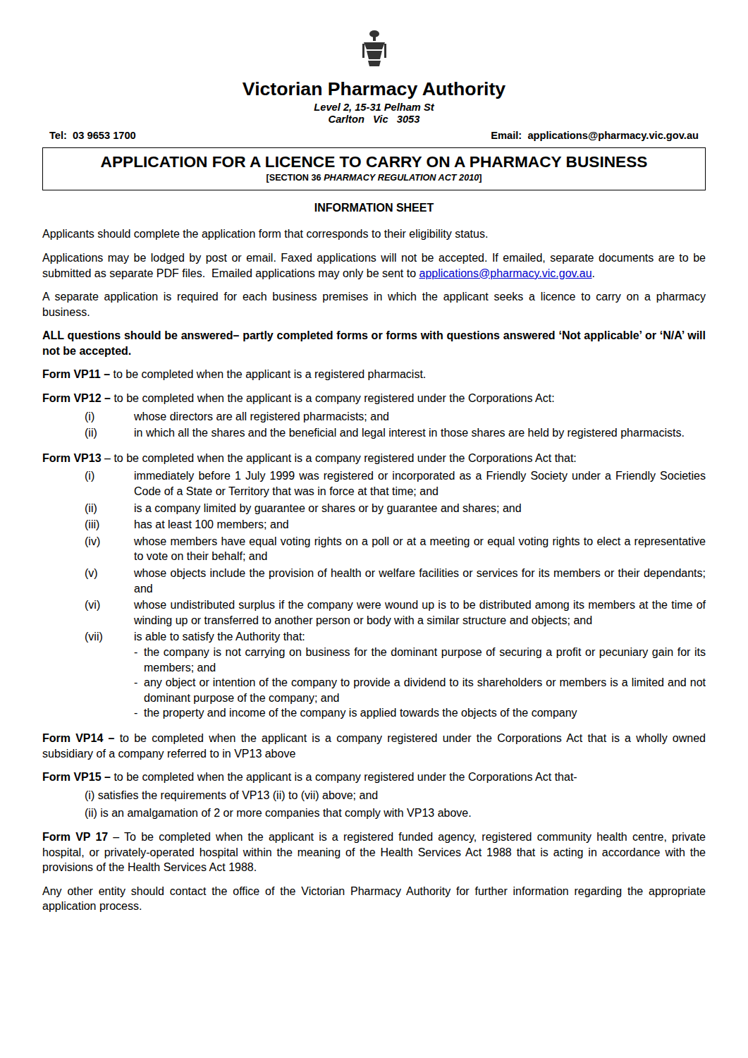Victorian Pharmacy Authority
Level 2, 15-31 Pelham St
Carlton Vic 3053
Tel: 03 9653 1700 Email: applications@pharmacy.vic.gov.au
APPLICATION FOR A LICENCE TO CARRY ON A PHARMACY BUSINESS
[SECTION 36 PHARMACY REGULATION ACT 2010]
INFORMATION SHEET
Applicants should complete the application form that corresponds to their eligibility status.
Applications may be lodged by post or email. Faxed applications will not be accepted. If emailed, separate documents are to be submitted as separate PDF files. Emailed applications may only be sent to applications@pharmacy.vic.gov.au.
A separate application is required for each business premises in which the applicant seeks a licence to carry on a pharmacy business.
ALL questions should be answered– partly completed forms or forms with questions answered ‘Not applicable’ or ‘N/A’ will not be accepted.
Form VP11 – to be completed when the applicant is a registered pharmacist.
Form VP12 – to be completed when the applicant is a company registered under the Corporations Act:
| (i) | whose directors are all registered pharmacists; and |
| (ii) | in which all the shares and the beneficial and legal interest in those shares are held by registered pharmacists. |
Form VP13 – to be completed when the applicant is a company registered under the Corporations Act that:
| (i) | immediately before 1 July 1999 was registered or incorporated as a Friendly Society under a Friendly Societies Code of a State or Territory that was in force at that time; and |
| (ii) | is a company limited by guarantee or shares or by guarantee and shares; and |
| (iii) | has at least 100 members; and |
| (iv) | whose members have equal voting rights on a poll or at a meeting or equal voting rights to elect a representative to vote on their behalf; and |
| (v) | whose objects include the provision of health or welfare facilities or services for its members or their dependants; and |
| (vi) | whose undistributed surplus if the company were wound up is to be distributed among its members at the time of winding up or transferred to another person or body with a similar structure and objects; and |
| (vii) | is able to satisfy the Authority that: / - / the company is not carrying on business for the dominant purpose of securing a profit or pecuniary gain for its members; and / / - / any object or intention of the company to provide a dividend to its shareholders or members is a limited and not dominant purpose of the company; and / / - / the property and income of the company is applied towards the objects of the company / |
Form VP14 – to be completed when the applicant is a company registered under the Corporations Act that is a wholly owned subsidiary of a company referred to in VP13 above
Form VP15 – to be completed when the applicant is a company registered under the Corporations Act that-
(i) satisfies the requirements of VP13 (ii) to (vii) above; and
(ii) is an amalgamation of 2 or more companies that comply with VP13 above.
Form VP 17 – To be completed when the applicant is a registered funded agency, registered community health centre, private hospital, or privately-operated hospital within the meaning of the Health Services Act 1988 that is acting in accordance with the provisions of the Health Services Act 1988.
Any other entity should contact the office of the Victorian Pharmacy Authority for further information regarding the appropriate application process.